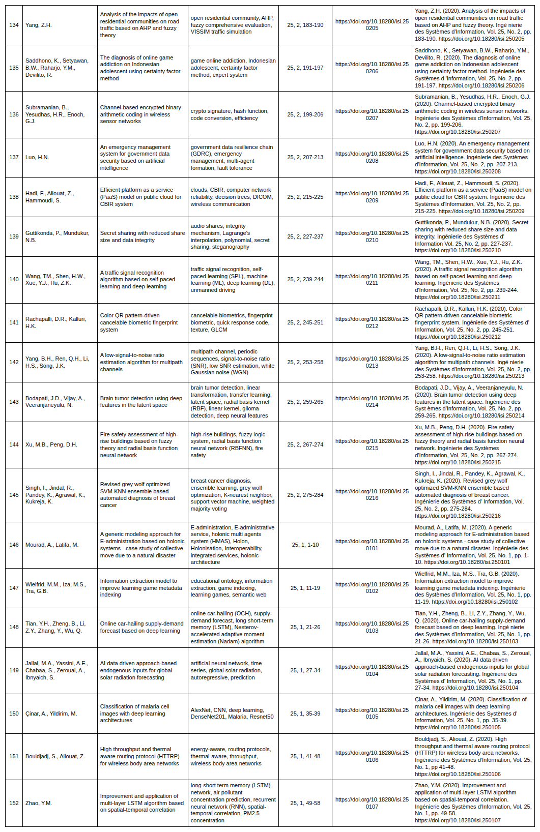| 134 | Yang, Z.H. | Analysis of the impacts of open residential communities on road traffic based on AHP and fuzzy theory | open residential community, AHP, fuzzy comprehensive evaluation, VISSIM traffic simulation | 25, 2, 183-190 | https://doi.org/10.18280/isi.250205 | Yang, Z.H. (2020). Analysis of the impacts of open residential communities on road traffic based on AHP and fuzzy theory. Ingé nierie des Systèmes d'Information, Vol. 25, No. 2, pp. 183-190. https://doi.org/10.18280/isi.250205 |
| 135 | Saddhono, K., Setyawan, B.W., Raharjo, Y.M., Devilito, R. | The diagnosis of online game addiction on Indonesian adolescent using certainty factor method | game online addiction, Indonesian adolescent, certainty factor method, expert system | 25, 2, 191-197 | https://doi.org/10.18280/isi.250206 | Saddhono, K., Setyawan, B.W., Raharjo, Y.M., Devilito, R. (2020). The diagnosis of online game addiction on Indonesian adolescent using certainty factor method. Ingénierie des Systèmes d 'Information, Vol. 25, No. 2, pp. 191-197. https://doi.org/10.18280/isi.250206 |
| 136 | Subramanian, B., Yesudhas, H.R., Enoch, G.J. | Channel-based encrypted binary arithmetic coding in wireless sensor networks | crypto signature, hash function, code conversion, efficiency | 25, 2, 199-206 | https://doi.org/10.18280/isi.250207 | Subramanian, B., Yesudhas, H.R., Enoch, G.J. (2020). Channel-based encrypted binary arithmetic coding in wireless sensor networks. Ingénierie des Systèmes d'Information, Vol. 25, No. 2, pp. 199-206. https://doi.org/10.18280/isi.250207 |
| 137 | Luo, H.N. | An emergency management system for government data security based on artificial intelligence | government data resilience chain (GDRC), emergency management, multi-agent formation, fault tolerance | 25, 2, 207-213 | https://doi.org/10.18280/isi.250208 | Luo, H.N. (2020). An emergency management system for government data security based on artificial intelligence. Ingénierie des Systèmes d'Information, Vol. 25, No. 2, pp. 207-213. https://doi.org/10.18280/isi.250208 |
| 138 | Hadi, F., Aliouat, Z., Hammoudi, S. | Efficient platform as a service (PaaS) model on public cloud for CBIR system | clouds, CBIR, computer network reliability, decision trees, DICOM, wireless communication | 25, 2, 215-225 | https://doi.org/10.18280/isi.250209 | Hadi, F., Aliouat, Z., Hammoudi, S. (2020). Efficient platform as a service (PaaS) model on public cloud for CBIR system. Ingénierie des Systèmes d'Information, Vol. 25, No. 2, pp. 215-225. https://doi.org/10.18280/isi.250209 |
| 139 | Guttikonda, P., Mundukur, N.B. | Secret sharing with reduced share size and data integrity | audio shares, integrity mechanism, Lagrange's interpolation, polynomial, secret sharing, steganography | 25, 2, 227-237 | https://doi.org/10.18280/isi.250210 | Guttikonda, P., Mundukur, N.B. (2020). Secret sharing with reduced share size and data integrity. Ingénierie des Systèmes d' Information Vol. 25, No. 2, pp. 227-237. https://doi.org/10.18280/isi.250210 |
| 140 | Wang, TM., Shen, H.W., Xue, Y.J., Hu, Z.K. | A traffic signal recognition algorithm based on self-paced learning and deep learning | traffic signal recognition, self-paced learning (SPL), machine learning (ML), deep learning (DL), unmanned driving | 25, 2, 239-244 | https://doi.org/10.18280/isi.250211 | Wang, TM., Shen, H.W., Xue, Y.J., Hu, Z.K. (2020). A traffic signal recognition algorithm based on self-paced learning and deep learning. Ingénierie des Systèmes d'Information, Vol. 25, No. 2, pp. 239-244. https://doi.org/10.18280/isi.250211 |
| 141 | Rachapalli, D.R., Kalluri, H.K. | Color QR pattern-driven cancelable biometric fingerprint system | cancelable biometrics, fingerprint biometric, quick response code, texture, GLCM | 25, 2, 245-251 | https://doi.org/10.18280/isi.250212 | Rachapalli, D.R., Kalluri, H.K. (2020). Color QR pattern-driven cancelable biometric fingerprint system. Ingénierie des Systèmes d' Information, Vol. 25, No. 2, pp. 245-251. https://doi.org/10.18280/isi.250212 |
| 142 | Yang, B.H., Ren, Q.H., Li, H.S., Song, J.K. | A low-signal-to-noise ratio estimation algorithm for multipath channels | multipath channel, periodic sequences, signal-to-noise ratio (SNR), low SNR estimation, white Gaussian noise (WGN) | 25, 2, 253-258 | https://doi.org/10.18280/isi.250213 | Yang, B.H., Ren, Q.H., Li, H.S., Song, J.K. (2020). A low-signal-to-noise ratio estimation algorithm for multipath channels. Ingé nierie des Systèmes d'Information, Vol. 25, No. 2, pp. 253-258. https://doi.org/10.18280/isi.250213 |
| 143 | Bodapati, J.D., Vijay, A., Veeranjaneyulu, N. | Brain tumor detection using deep features in the latent space | brain tumor detection, linear transformation, transfer learning, latent space, radial basis kernel (RBF), linear kernel, glioma detection, deep neural features | 25, 2, 259-265 | https://doi.org/10.18280/isi.250214 | Bodapati, J.D., Vijay, A., Veeranjaneyulu, N. (2020). Brain tumor detection using deep features in the latent space. Ingénierie des Syst èmes d'Information, Vol. 25, No. 2, pp. 259-265. https://doi.org/10.18280/isi.250214 |
| 144 | Xu, M.B., Peng, D.H. | Fire safety assessment of high-rise buildings based on fuzzy theory and radial basis function neural network | high-rise buildings, fuzzy logic system, radial basis function neural network (RBFNN), fire safety | 25, 2, 267-274 | https://doi.org/10.18280/isi.250215 | Xu, M.B., Peng, D.H. (2020). Fire safety assessment of high-rise buildings based on fuzzy theory and radial basis function neural network. Ingénierie des Systèmes d'Information, Vol. 25, No. 2, pp. 267-274. https://doi.org/10.18280/isi.250215 |
| 145 | Singh, I., Jindal, R., Pandey, K., Agrawal, K., Kukreja, K. | Revised grey wolf optimized SVM-KNN ensemble based automated diagnosis of breast cancer | breast cancer diagnosis, ensemble learning, grey wolf optimization, K-nearest neighbor, support vector machine, weighted majority voting | 25, 2, 275-284 | https://doi.org/10.18280/isi.250216 | Singh, I., Jindal, R., Pandey, K., Agrawal, K., Kukreja, K. (2020). Revised grey wolf optimized SVM-KNN ensemble based automated diagnosis of breast cancer. Ingénierie des Systèmes d' Information, Vol. 25, No. 2, pp. 275-284. https://doi.org/10.18280/isi.250216 |
| 146 | Mourad, A., Latifa, M. | A generic modeling approach for E-administration based on holonic systems - case study of collective move due to a natural disaster | E-administration, E-administrative service, holonic multi agents system (HMAS), Holon, Holonisation, Interoperability, integrated services, holonic architecture | 25, 1, 1-10 | https://doi.org/10.18280/isi.250101 | Mourad, A., Latifa, M. (2020). A generic modeling approach for E-administration based on holonic systems - case study of collective move due to a natural disaster. Ingénierie des Systèmes d' Information, Vol. 25, No. 1, pp. 1-10. https://doi.org/10.18280/isi.250101 |
| 147 | Wielfrid, M.M., Iza, M.S., Tra, G.B. | Information extraction model to improve learning game metadata indexing | educational ontology, information extraction, game indexing, learning games, semantic web | 25, 1, 11-19 | https://doi.org/10.18280/isi.250102 | Wielfrid, M.M., Iza, M.S., Tra, G.B. (2020). Information extraction model to improve learning game metadata indexing. Ingénierie des Systèmes d'Information, Vol. 25, No. 1, pp. 11-19. https://doi.org/10.18280/isi.250102 |
| 148 | Tian, Y.H., Zheng, B., Li, Z.Y., Zhang, Y., Wu, Q. | Online car-hailing supply-demand forecast based on deep learning | online car-hailing (OCH), supply-demand forecast, long short-term memory (LSTM), Nesterov-accelerated adaptive moment estimation (Nadam) algorithm | 25, 1, 21-26 | https://doi.org/10.18280/isi.250103 | Tian, Y.H., Zheng, B., Li, Z.Y., Zhang, Y., Wu, Q. (2020). Online car-hailing supply-demand forecast based on deep learning. Ingé nierie des Systèmes d'Information, Vol. 25, No. 1, pp. 21-26. https://doi.org/10.18280/isi.250103 |
| 149 | Jallal, M.A., Yassini, A.E., Chabaa, S., Zeroual, A., Ibnyaich, S. | AI data driven approach-based endogenous inputs for global solar radiation forecasting | artificial neural network, time series, global solar radiation, autoregressive, prediction | 25, 1, 27-34 | https://doi.org/10.18280/isi.250104 | Jallal, M.A., Yassini, A.E., Chabaa, S., Zeroual, A., Ibnyaich, S. (2020). AI data driven approach-based endogenous inputs for global solar radiation forecasting. Ingénierie des Systèmes d' Information, Vol. 25, No. 1, pp. 27-34. https://doi.org/10.18280/isi.250104 |
| 150 | Çinar, A., Yildirim, M. | Classification of malaria cell images with deep learning architectures | AlexNet, CNN, deep learning, DenseNet201, Malaria, Resnet50 | 25, 1, 35-39 | https://doi.org/10.18280/isi.250105 | Çinar, A., Yildirim, M. (2020). Classification of malaria cell images with deep learning architectures. Ingénierie des Systèmes d' Information, Vol. 25, No. 1, pp. 35-39. https://doi.org/10.18280/isi.250105 |
| 151 | Bouldjadj, S., Aliouat, Z. | High throughput and thermal aware routing protocol (HTTRP) for wireless body area networks | energy-aware, routing protocols, thermal-aware, throughput, wireless body area networks | 25, 1, 41-48 | https://doi.org/10.18280/isi.250106 | Bouldjadj, S., Aliouat, Z. (2020). High throughput and thermal aware routing protocol (HTTRP) for wireless body area networks. Ingénierie des Systèmes d'Information, Vol. 25, No. 1, pp 41-48. https://doi.org/10.18280/isi.250106 |
| 152 | Zhao, Y.M. | Improvement and application of multi-layer LSTM algorithm based on spatial-temporal correlation | long-short term memory (LSTM) network, air pollutant concentration prediction, recurrent neural network (RNN), spatial-temporal correlation, PM2.5 concentration | 25, 1, 49-58 | https://doi.org/10.18280/isi.250107 | Zhao, Y.M. (2020). Improvement and application of multi-layer LSTM algorithm based on spatial-temporal correlation. Ingénierie des Systèmes d'Information, Vol. 25, No. 1, pp. 49-58. https://doi.org/10.18280/isi.250107 |